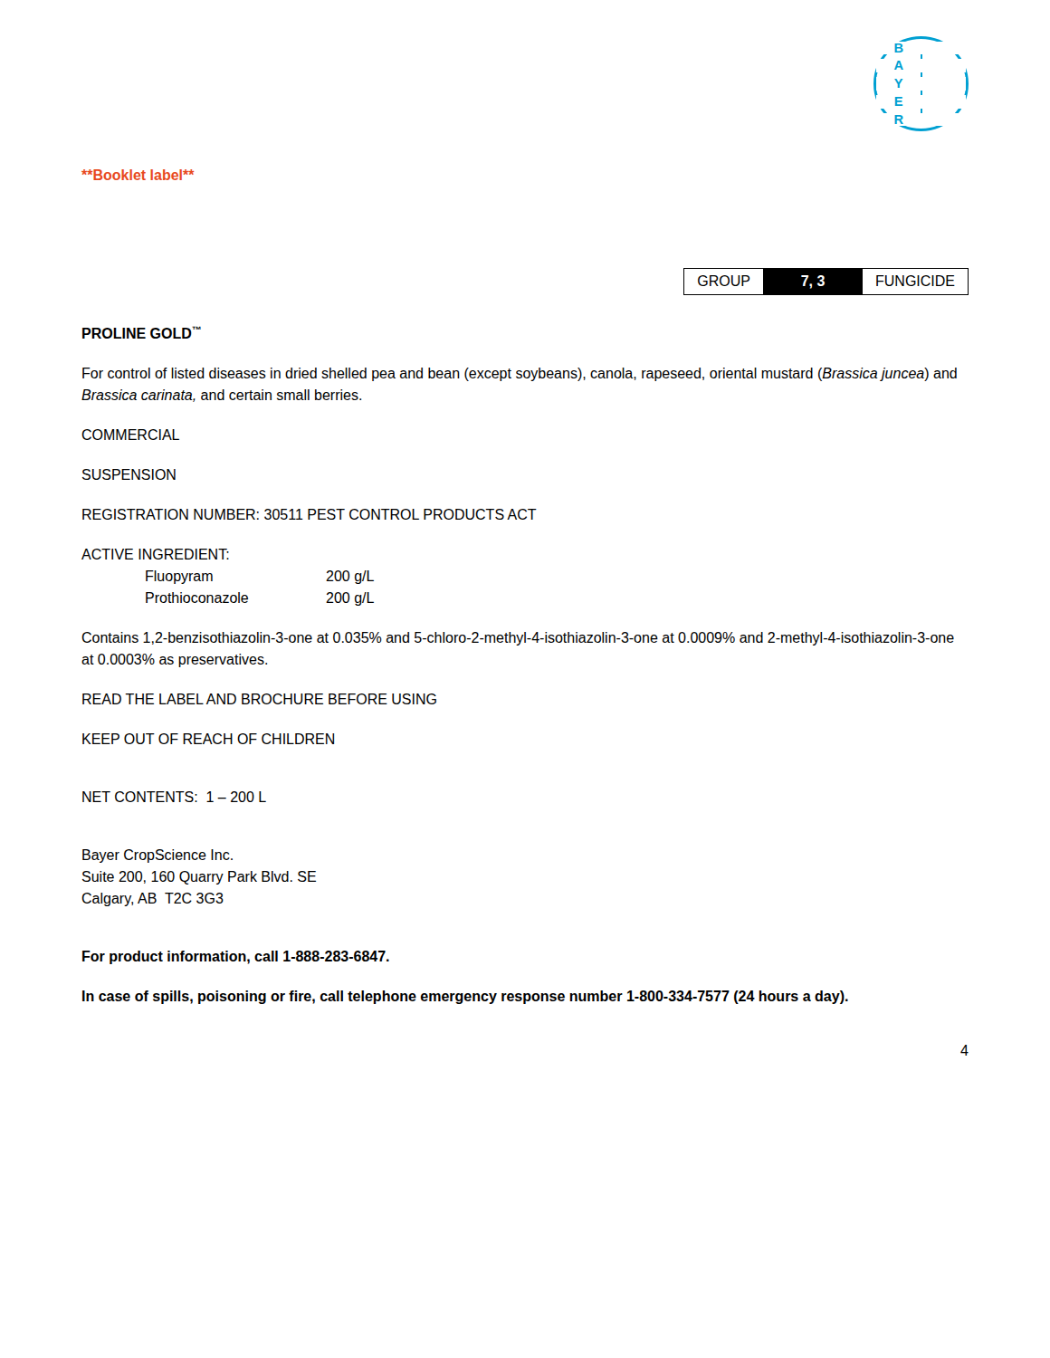B A Y E R
**Booklet label**
| GROUP | 7, 3 | FUNGICIDE |
PROLINE GOLD™
For control of listed diseases in dried shelled pea and bean (except soybeans), canola, rapeseed, oriental mustard (Brassica juncea) and Brassica carinata, and certain small berries.
COMMERCIAL
SUSPENSION
REGISTRATION NUMBER: 30511 PEST CONTROL PRODUCTS ACT
ACTIVE INGREDIENT:
Fluopyram 200 g/L
Prothioconazole 200 g/L
Contains 1,2-benzisothiazolin-3-one at 0.035% and 5-chloro-2-methyl-4-isothiazolin-3-one at 0.0009% and 2-methyl-4-isothiazolin-3-one at 0.0003% as preservatives.
READ THE LABEL AND BROCHURE BEFORE USING
KEEP OUT OF REACH OF CHILDREN
NET CONTENTS: 1 – 200 L
Bayer CropScience Inc.
Suite 200, 160 Quarry Park Blvd. SE
Calgary, AB T2C 3G3
For product information, call 1-888-283-6847.
In case of spills, poisoning or fire, call telephone emergency response number 1-800-334-7577 (24 hours a day).
4